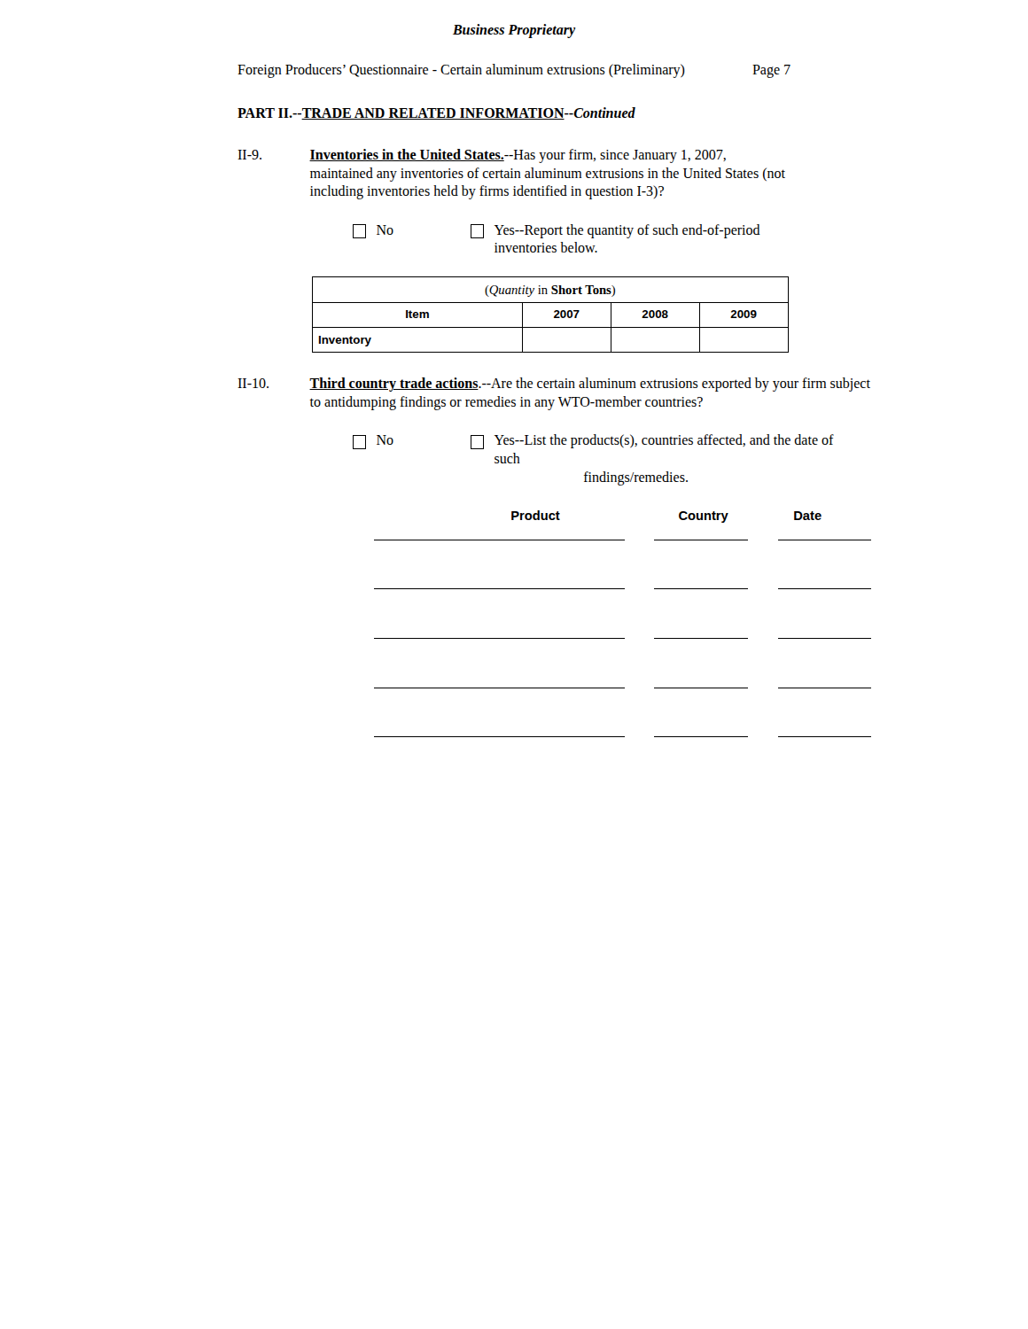Business Proprietary
Foreign Producers’ Questionnaire - Certain aluminum extrusions (Preliminary)
Page 7
PART II.--TRADE AND RELATED INFORMATION--Continued
II-9.
Inventories in the United States.--Has your firm, since January 1, 2007, maintained any inventories of certain aluminum extrusions in the United States (not including inventories held by firms identified in question I-3)?
No Yes--Report the quantity of such end-of-period inventories below.
| ( Quantity in Short Tons ) |
| Item | 2007 | 2008 | 2009 |
| Inventory | | | |
II-10.
Third country trade actions.--Are the certain aluminum extrusions exported by your firm subject to antidumping findings or remedies in any WTO-member countries?
No Yes--List the products(s), countries affected, and the date of such
findings/remedies.
Product
Country
Date